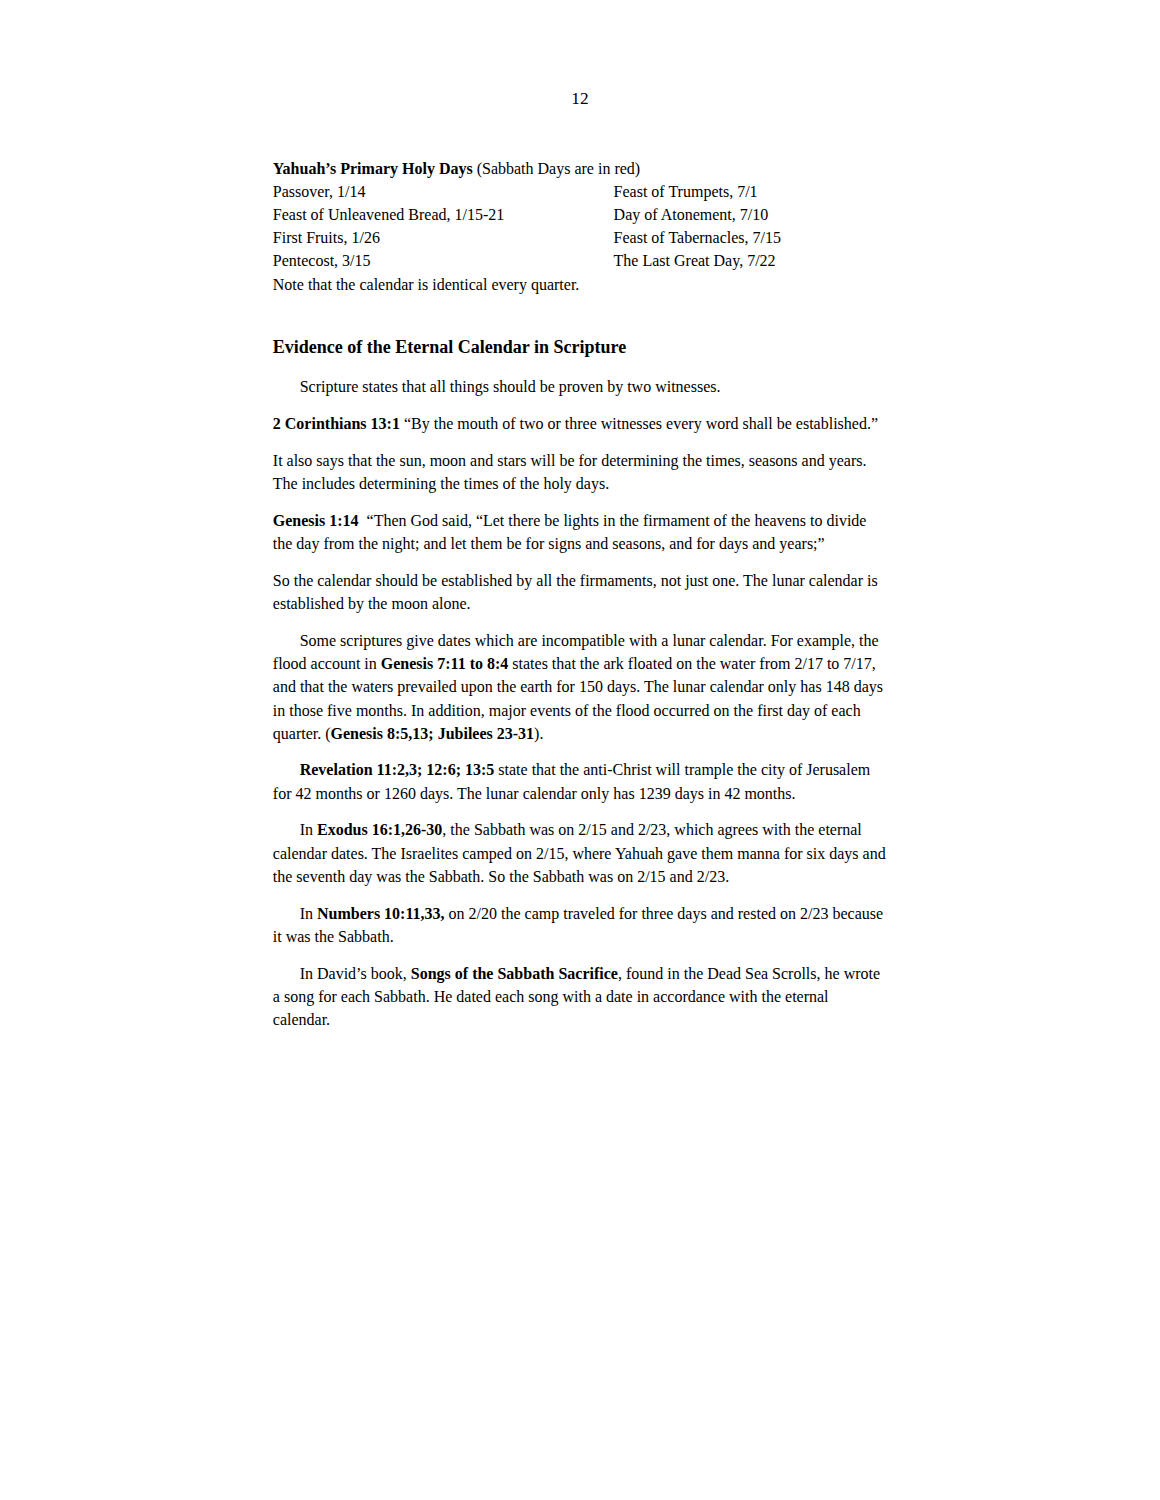12
Yahuah’s Primary Holy Days (Sabbath Days are in red)
| Passover, 1/14 | Feast of Trumpets, 7/1 |
| Feast of Unleavened Bread, 1/15-21 | Day of Atonement, 7/10 |
| First Fruits, 1/26 | Feast of Tabernacles, 7/15 |
| Pentecost, 3/15 | The Last Great Day, 7/22 |
Note that the calendar is identical every quarter.
Evidence of the Eternal Calendar in Scripture
Scripture states that all things should be proven by two witnesses.
2 Corinthians 13:1 “By the mouth of two or three witnesses every word shall be established.”
It also says that the sun, moon and stars will be for determining the times, seasons and years. The includes determining the times of the holy days.
Genesis 1:14 “Then God said, “Let there be lights in the firmament of the heavens to divide the day from the night; and let them be for signs and seasons, and for days and years;”
So the calendar should be established by all the firmaments, not just one. The lunar calendar is established by the moon alone.
Some scriptures give dates which are incompatible with a lunar calendar. For example, the flood account in Genesis 7:11 to 8:4 states that the ark floated on the water from 2/17 to 7/17, and that the waters prevailed upon the earth for 150 days. The lunar calendar only has 148 days in those five months. In addition, major events of the flood occurred on the first day of each quarter. (Genesis 8:5,13; Jubilees 23-31).
Revelation 11:2,3; 12:6; 13:5 state that the anti-Christ will trample the city of Jerusalem for 42 months or 1260 days. The lunar calendar only has 1239 days in 42 months.
In Exodus 16:1,26-30, the Sabbath was on 2/15 and 2/23, which agrees with the eternal calendar dates. The Israelites camped on 2/15, where Yahuah gave them manna for six days and the seventh day was the Sabbath. So the Sabbath was on 2/15 and 2/23.
In Numbers 10:11,33, on 2/20 the camp traveled for three days and rested on 2/23 because it was the Sabbath.
In David’s book, Songs of the Sabbath Sacrifice, found in the Dead Sea Scrolls, he wrote a song for each Sabbath. He dated each song with a date in accordance with the eternal calendar.